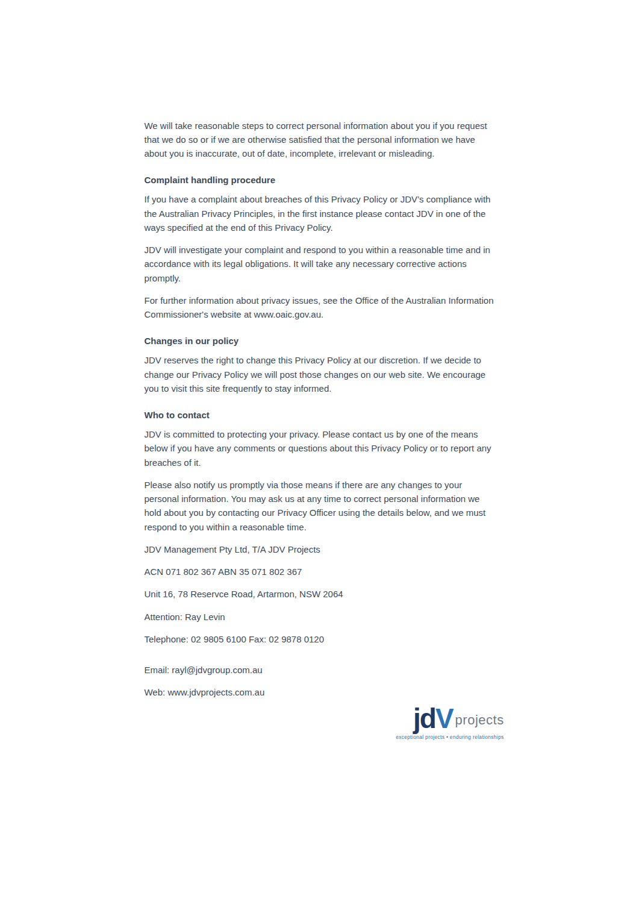We will take reasonable steps to correct personal information about you if you request that we do so or if we are otherwise satisfied that the personal information we have about you is inaccurate, out of date, incomplete, irrelevant or misleading.
Complaint handling procedure
If you have a complaint about breaches of this Privacy Policy or JDV’s compliance with the Australian Privacy Principles, in the first instance please contact JDV in one of the ways specified at the end of this Privacy Policy.
JDV will investigate your complaint and respond to you within a reasonable time and in accordance with its legal obligations. It will take any necessary corrective actions promptly.
For further information about privacy issues, see the Office of the Australian Information Commissioner's website at www.oaic.gov.au.
Changes in our policy
JDV reserves the right to change this Privacy Policy at our discretion. If we decide to change our Privacy Policy we will post those changes on our web site. We encourage you to visit this site frequently to stay informed.
Who to contact
JDV is committed to protecting your privacy. Please contact us by one of the means below if you have any comments or questions about this Privacy Policy or to report any breaches of it.
Please also notify us promptly via those means if there are any changes to your personal information. You may ask us at any time to correct personal information we hold about you by contacting our Privacy Officer using the details below, and we must respond to you within a reasonable time.
JDV Management Pty Ltd, T/A JDV Projects
ACN 071 802 367 ABN 35 071 802 367
Unit 16, 78 Reservce Road, Artarmon, NSW 2064
Attention: Ray Levin
Telephone: 02 9805 6100 Fax: 02 9878 0120
Email: rayl@jdvgroup.com.au
Web: www.jdvprojects.com.au
jdVprojects
exceptional projects • enduring relationships